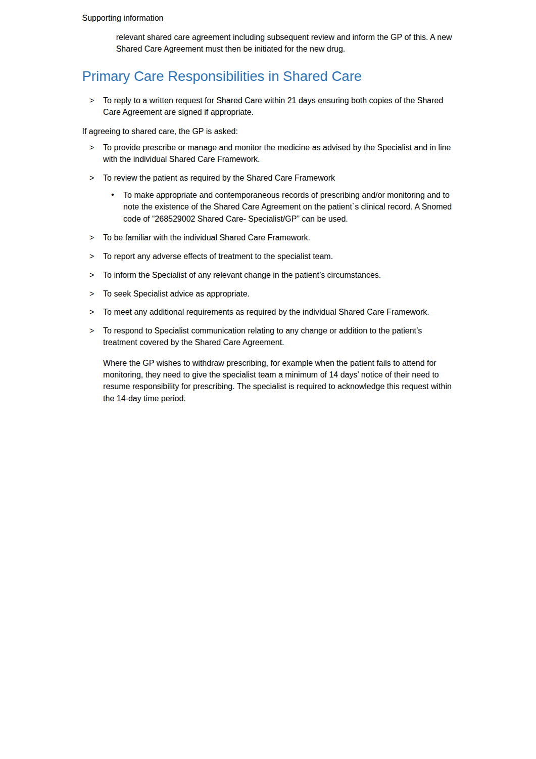Supporting information
relevant shared care agreement including subsequent review and inform the GP of this. A new Shared Care Agreement must then be initiated for the new drug.
Primary Care Responsibilities in Shared Care
To reply to a written request for Shared Care within 21 days ensuring both copies of the Shared Care Agreement are signed if appropriate.
If agreeing to shared care, the GP is asked:
To provide prescribe or manage and monitor the medicine as advised by the Specialist and in line with the individual Shared Care Framework.
To review the patient as required by the Shared Care Framework
To make appropriate and contemporaneous records of prescribing and/or monitoring and to note the existence of the Shared Care Agreement on the patient`s clinical record. A Snomed code of “268529002 Shared Care- Specialist/GP” can be used.
To be familiar with the individual Shared Care Framework.
To report any adverse effects of treatment to the specialist team.
To inform the Specialist of any relevant change in the patient’s circumstances.
To seek Specialist advice as appropriate.
To meet any additional requirements as required by the individual Shared Care Framework.
To respond to Specialist communication relating to any change or addition to the patient’s treatment covered by the Shared Care Agreement.
Where the GP wishes to withdraw prescribing, for example when the patient fails to attend for monitoring, they need to give the specialist team a minimum of 14 days’ notice of their need to resume responsibility for prescribing. The specialist is required to acknowledge this request within the 14-day time period.